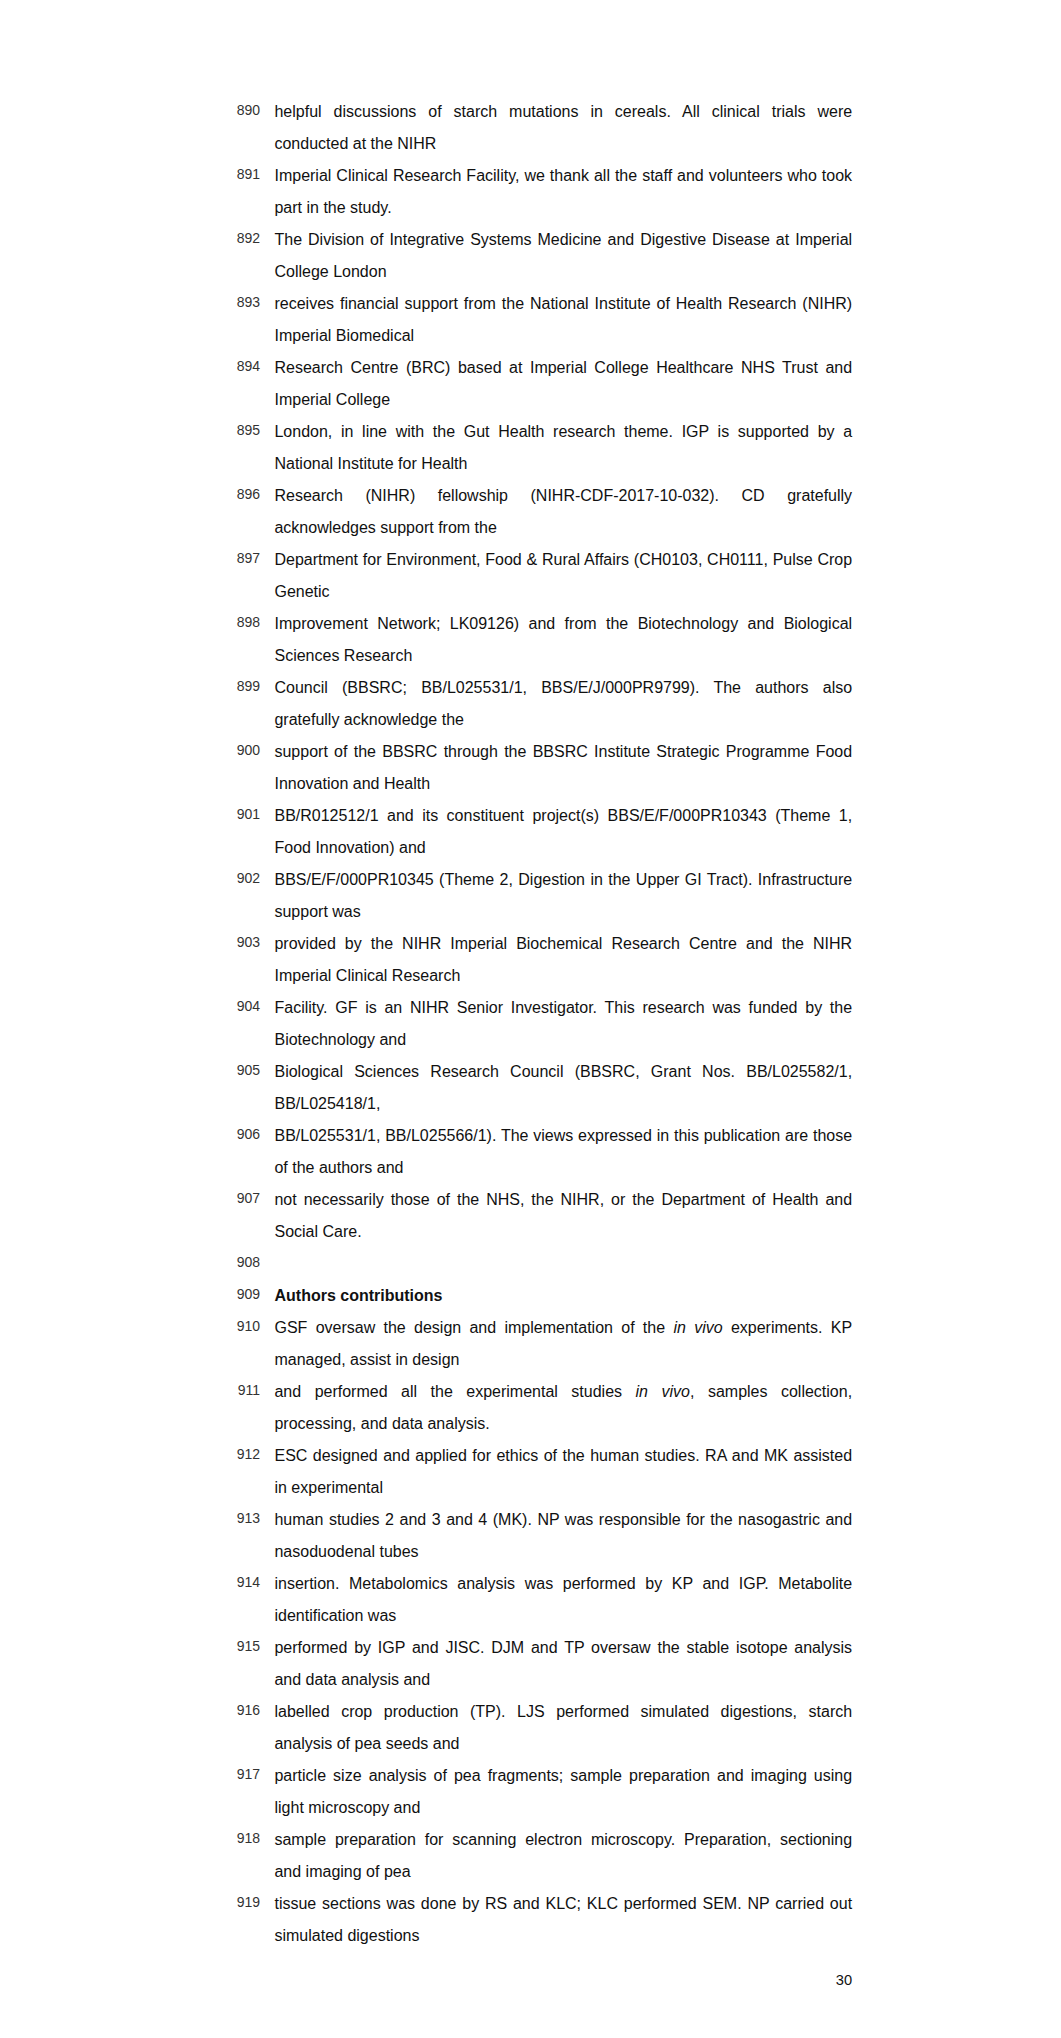890 helpful discussions of starch mutations in cereals. All clinical trials were conducted at the NIHR
891 Imperial Clinical Research Facility, we thank all the staff and volunteers who took part in the study.
892 The Division of Integrative Systems Medicine and Digestive Disease at Imperial College London
893 receives financial support from the National Institute of Health Research (NIHR) Imperial Biomedical
894 Research Centre (BRC) based at Imperial College Healthcare NHS Trust and Imperial College
895 London, in line with the Gut Health research theme. IGP is supported by a National Institute for Health
896 Research (NIHR) fellowship (NIHR-CDF-2017-10-032). CD gratefully acknowledges support from the
897 Department for Environment, Food & Rural Affairs (CH0103, CH0111, Pulse Crop Genetic
898 Improvement Network; LK09126) and from the Biotechnology and Biological Sciences Research
899 Council (BBSRC; BB/L025531/1, BBS/E/J/000PR9799). The authors also gratefully acknowledge the
900 support of the BBSRC through the BBSRC Institute Strategic Programme Food Innovation and Health
901 BB/R012512/1 and its constituent project(s) BBS/E/F/000PR10343 (Theme 1, Food Innovation) and
902 BBS/E/F/000PR10345 (Theme 2, Digestion in the Upper GI Tract). Infrastructure support was
903 provided by the NIHR Imperial Biochemical Research Centre and the NIHR Imperial Clinical Research
904 Facility. GF is an NIHR Senior Investigator. This research was funded by the Biotechnology and
905 Biological Sciences Research Council (BBSRC, Grant Nos. BB/L025582/1, BB/L025418/1,
906 BB/L025531/1, BB/L025566/1). The views expressed in this publication are those of the authors and
907 not necessarily those of the NHS, the NIHR, or the Department of Health and Social Care.
908
909
Authors contributions
910 GSF oversaw the design and implementation of the in vivo experiments. KP managed, assist in design
911 and performed all the experimental studies in vivo, samples collection, processing, and data analysis.
912 ESC designed and applied for ethics of the human studies. RA and MK assisted in experimental
913 human studies 2 and 3 and 4 (MK). NP was responsible for the nasogastric and nasoduodenal tubes
914 insertion. Metabolomics analysis was performed by KP and IGP. Metabolite identification was
915 performed by IGP and JISC. DJM and TP oversaw the stable isotope analysis and data analysis and
916 labelled crop production (TP). LJS performed simulated digestions, starch analysis of pea seeds and
917 particle size analysis of pea fragments; sample preparation and imaging using light microscopy and
918 sample preparation for scanning electron microscopy. Preparation, sectioning and imaging of pea
919 tissue sections was done by RS and KLC; KLC performed SEM. NP carried out simulated digestions
30